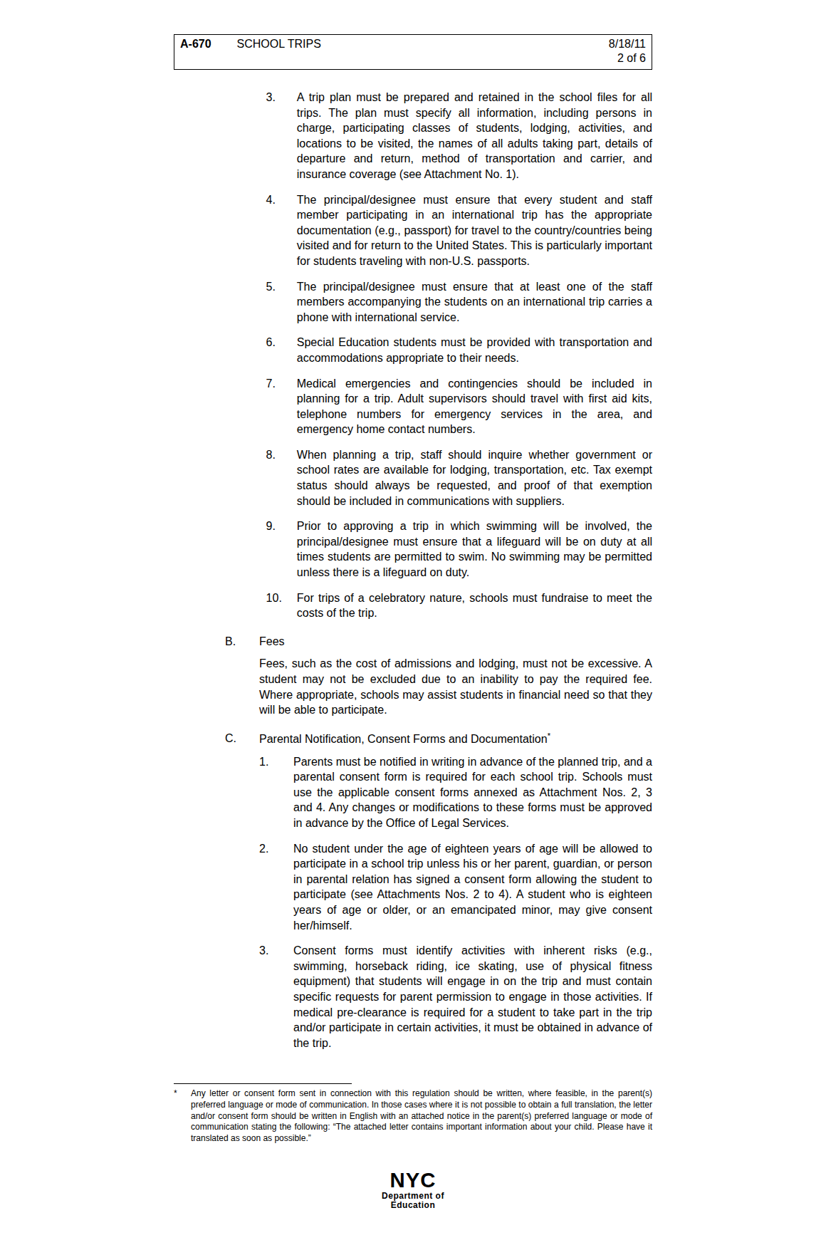A-670 SCHOOL TRIPS
8/18/11
2 of 6
3.
A trip plan must be prepared and retained in the school files for all trips. The plan must specify all information, including persons in charge, participating classes of students, lodging, activities, and locations to be visited, the names of all adults taking part, details of departure and return, method of transportation and carrier, and insurance coverage (see Attachment No. 1).
4.
The principal/designee must ensure that every student and staff member participating in an international trip has the appropriate documentation (e.g., passport) for travel to the country/countries being visited and for return to the United States. This is particularly important for students traveling with non-U.S. passports.
5.
The principal/designee must ensure that at least one of the staff members accompanying the students on an international trip carries a phone with international service.
6.
Special Education students must be provided with transportation and accommodations appropriate to their needs.
7.
Medical emergencies and contingencies should be included in planning for a trip. Adult supervisors should travel with first aid kits, telephone numbers for emergency services in the area, and emergency home contact numbers.
8.
When planning a trip, staff should inquire whether government or school rates are available for lodging, transportation, etc. Tax exempt status should always be requested, and proof of that exemption should be included in communications with suppliers.
9.
Prior to approving a trip in which swimming will be involved, the principal/designee must ensure that a lifeguard will be on duty at all times students are permitted to swim. No swimming may be permitted unless there is a lifeguard on duty.
10.
For trips of a celebratory nature, schools must fundraise to meet the costs of the trip.
B.
Fees
Fees, such as the cost of admissions and lodging, must not be excessive. A student may not be excluded due to an inability to pay the required fee. Where appropriate, schools may assist students in financial need so that they will be able to participate.
C.
Parental Notification, Consent Forms and Documentation*
1.
Parents must be notified in writing in advance of the planned trip, and a parental consent form is required for each school trip. Schools must use the applicable consent forms annexed as Attachment Nos. 2, 3 and 4. Any changes or modifications to these forms must be approved in advance by the Office of Legal Services.
2.
No student under the age of eighteen years of age will be allowed to participate in a school trip unless his or her parent, guardian, or person in parental relation has signed a consent form allowing the student to participate (see Attachments Nos. 2 to 4). A student who is eighteen years of age or older, or an emancipated minor, may give consent her/himself.
3.
Consent forms must identify activities with inherent risks (e.g., swimming, horseback riding, ice skating, use of physical fitness equipment) that students will engage in on the trip and must contain specific requests for parent permission to engage in those activities. If medical pre-clearance is required for a student to take part in the trip and/or participate in certain activities, it must be obtained in advance of the trip.
*
Any letter or consent form sent in connection with this regulation should be written, where feasible, in the parent(s) preferred language or mode of communication. In those cases where it is not possible to obtain a full translation, the letter and/or consent form should be written in English with an attached notice in the parent(s) preferred language or mode of communication stating the following: “The attached letter contains important information about your child. Please have it translated as soon as possible.”
NYC
Department of
Education